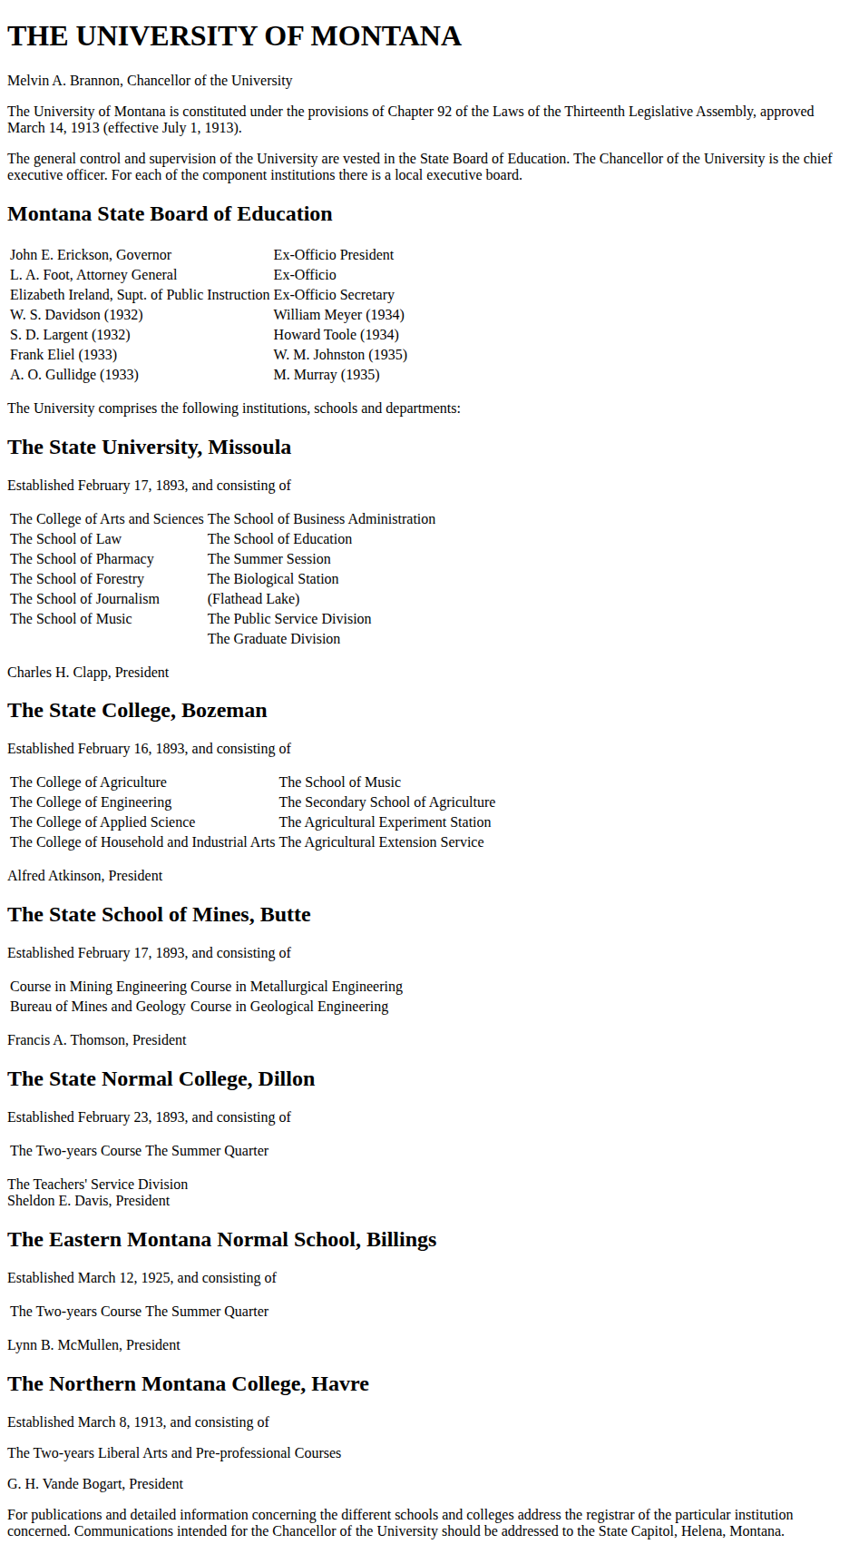THE UNIVERSITY OF MONTANA
Melvin A. Brannon, Chancellor of the University
The University of Montana is constituted under the provisions of Chapter 92 of the Laws of the Thirteenth Legislative Assembly, approved March 14, 1913 (effective July 1, 1913).
The general control and supervision of the University are vested in the State Board of Education. The Chancellor of the University is the chief executive officer. For each of the component institutions there is a local executive board.
Montana State Board of Education
| John E. Erickson, Governor | Ex-Officio President |
| L. A. Foot, Attorney General | Ex-Officio |
| Elizabeth Ireland, Supt. of Public Instruction | Ex-Officio Secretary |
| W. S. Davidson (1932) | William Meyer (1934) |
| S. D. Largent (1932) | Howard Toole (1934) |
| Frank Eliel (1933) | W. M. Johnston (1935) |
| A. O. Gullidge (1933) | M. Murray (1935) |
The University comprises the following institutions, schools and departments:
The State University, Missoula
Established February 17, 1893, and consisting of
| The College of Arts and Sciences | The School of Business Administration |
| The School of Law | The School of Education |
| The School of Pharmacy | The Summer Session |
| The School of Forestry | The Biological Station |
| The School of Journalism | (Flathead Lake) |
| The School of Music | The Public Service Division |
| | The Graduate Division |
Charles H. Clapp, President
The State College, Bozeman
Established February 16, 1893, and consisting of
| The College of Agriculture | The School of Music |
| The College of Engineering | The Secondary School of Agriculture |
| The College of Applied Science | The Agricultural Experiment Station |
| The College of Household and Industrial Arts | The Agricultural Extension Service |
Alfred Atkinson, President
The State School of Mines, Butte
Established February 17, 1893, and consisting of
| Course in Mining Engineering | Course in Metallurgical Engineering |
| Bureau of Mines and Geology | Course in Geological Engineering |
Francis A. Thomson, President
The State Normal College, Dillon
Established February 23, 1893, and consisting of
| The Two-years Course | The Summer Quarter |
The Teachers' Service Division
Sheldon E. Davis, President
The Eastern Montana Normal School, Billings
Established March 12, 1925, and consisting of
| The Two-years Course | The Summer Quarter |
Lynn B. McMullen, President
The Northern Montana College, Havre
Established March 8, 1913, and consisting of
The Two-years Liberal Arts and Pre-professional Courses
G. H. Vande Bogart, President
For publications and detailed information concerning the different schools and colleges address the registrar of the particular institution concerned. Communications intended for the Chancellor of the University should be addressed to the State Capitol, Helena, Montana.